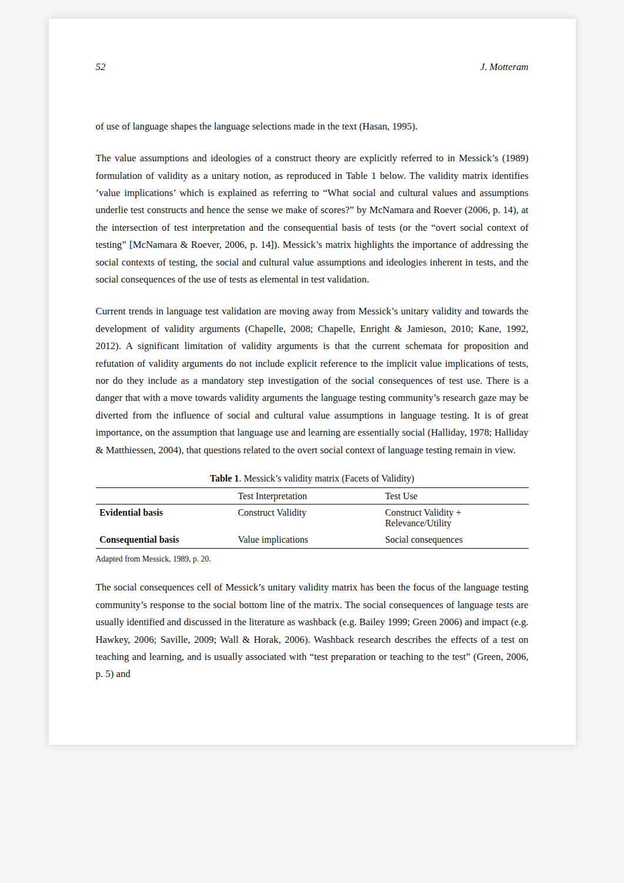52 J. Motteram
of use of language shapes the language selections made in the text (Hasan, 1995).
The value assumptions and ideologies of a construct theory are explicitly referred to in Messick’s (1989) formulation of validity as a unitary notion, as reproduced in Table 1 below. The validity matrix identifies ’value implications’ which is explained as referring to “What social and cultural values and assumptions underlie test constructs and hence the sense we make of scores?” by McNamara and Roever (2006, p. 14), at the intersection of test interpretation and the consequential basis of tests (or the “overt social context of testing” [McNamara & Roever, 2006, p. 14]). Messick’s matrix highlights the importance of addressing the social contexts of testing, the social and cultural value assumptions and ideologies inherent in tests, and the social consequences of the use of tests as elemental in test validation.
Current trends in language test validation are moving away from Messick’s unitary validity and towards the development of validity arguments (Chapelle, 2008; Chapelle, Enright & Jamieson, 2010; Kane, 1992, 2012). A significant limitation of validity arguments is that the current schemata for proposition and refutation of validity arguments do not include explicit reference to the implicit value implications of tests, nor do they include as a mandatory step investigation of the social consequences of test use. There is a danger that with a move towards validity arguments the language testing community’s research gaze may be diverted from the influence of social and cultural value assumptions in language testing. It is of great importance, on the assumption that language use and learning are essentially social (Halliday, 1978; Halliday & Matthiessen, 2004), that questions related to the overt social context of language testing remain in view.
Table 1 . Messick’s validity matrix (Facets of Validity)
| | Test Interpretation | Test Use |
| --- | --- | --- |
| Evidential basis | Construct Validity | Construct Validity + Relevance/Utility |
| Consequential basis | Value implications | Social consequences |
Adapted from Messick, 1989, p. 20.
The social consequences cell of Messick’s unitary validity matrix has been the focus of the language testing community’s response to the social bottom line of the matrix. The social consequences of language tests are usually identified and discussed in the literature as washback (e.g. Bailey 1999; Green 2006) and impact (e.g. Hawkey, 2006; Saville, 2009; Wall & Horak, 2006). Washback research describes the effects of a test on teaching and learning, and is usually associated with “test preparation or teaching to the test” (Green, 2006, p. 5) and